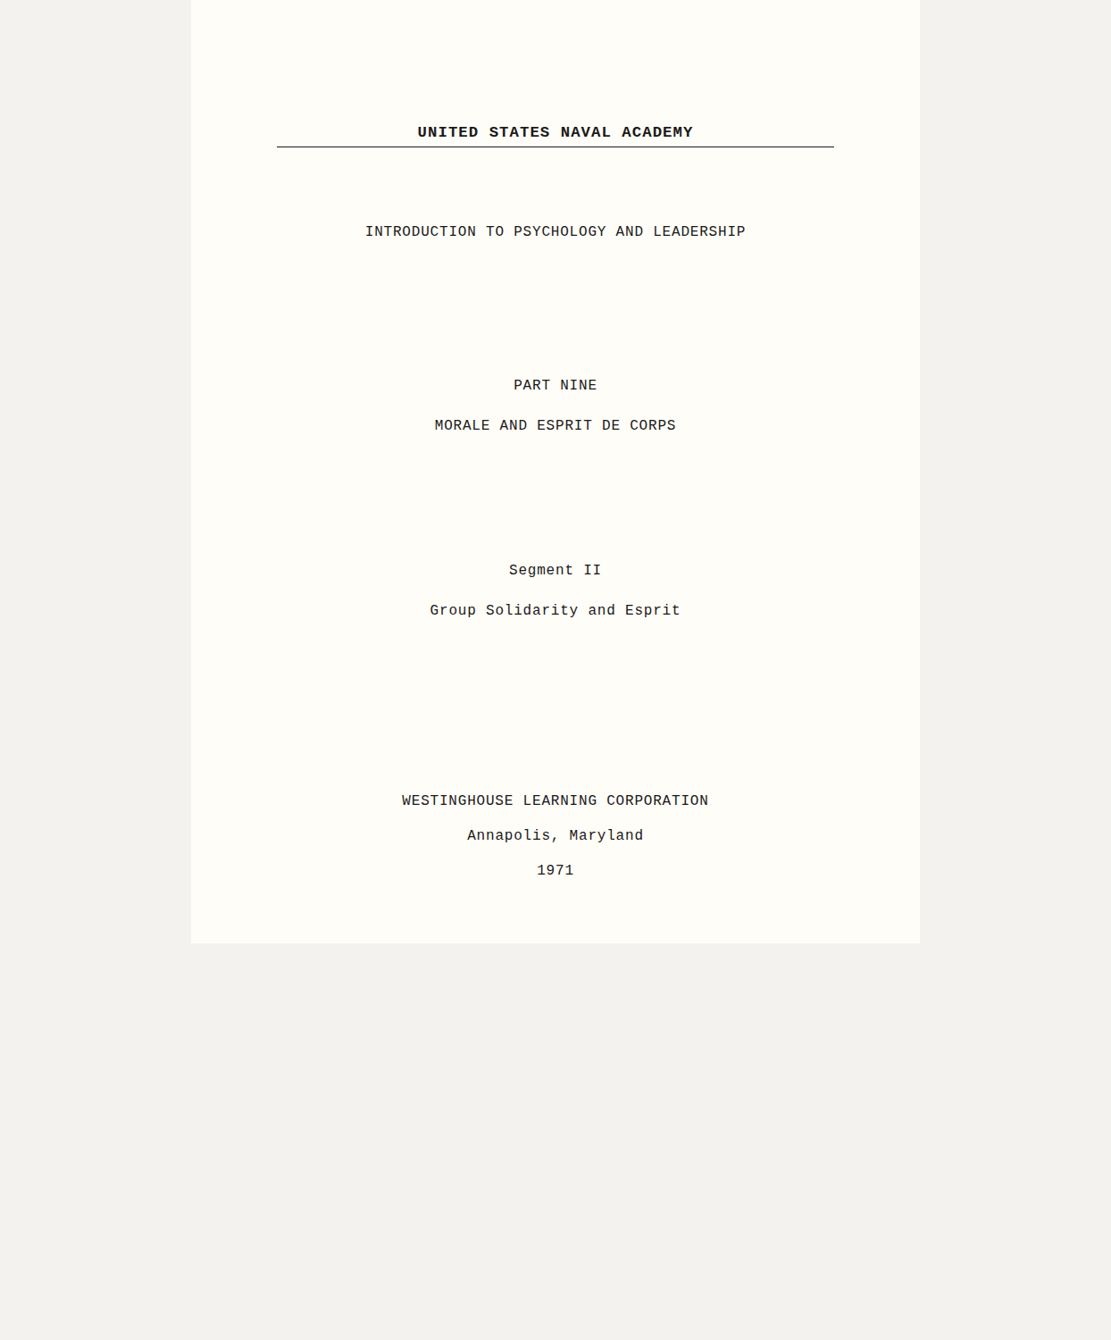UNITED STATES NAVAL ACADEMY
INTRODUCTION TO PSYCHOLOGY AND LEADERSHIP
PART NINE
MORALE AND ESPRIT DE CORPS
Segment II
Group Solidarity and Esprit
WESTINGHOUSE LEARNING CORPORATION
Annapolis, Maryland
1971